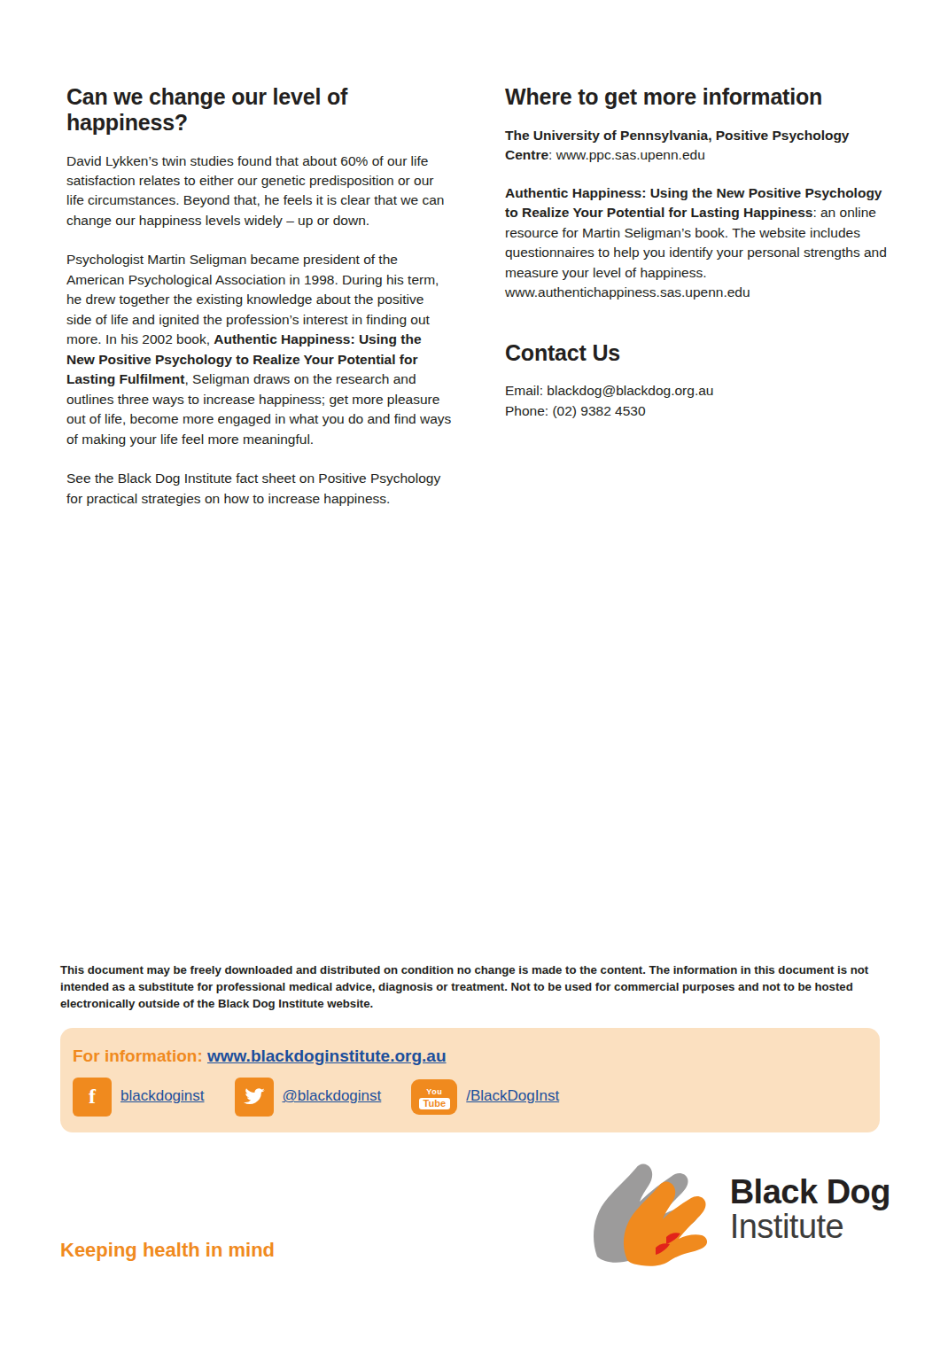Can we change our level of happiness?
David Lykken’s twin studies found that about 60% of our life satisfaction relates to either our genetic predisposition or our life circumstances. Beyond that, he feels it is clear that we can change our happiness levels widely – up or down.
Psychologist Martin Seligman became president of the American Psychological Association in 1998. During his term, he drew together the existing knowledge about the positive side of life and ignited the profession’s interest in finding out more. In his 2002 book, Authentic Happiness: Using the New Positive Psychology to Realize Your Potential for Lasting Fulfilment, Seligman draws on the research and outlines three ways to increase happiness; get more pleasure out of life, become more engaged in what you do and find ways of making your life feel more meaningful.
See the Black Dog Institute fact sheet on Positive Psychology for practical strategies on how to increase happiness.
Where to get more information
The University of Pennsylvania, Positive Psychology Centre: www.ppc.sas.upenn.edu
Authentic Happiness: Using the New Positive Psychology to Realize Your Potential for Lasting Happiness: an online resource for Martin Seligman’s book. The website includes questionnaires to help you identify your personal strengths and measure your level of happiness. www.authentichappiness.sas.upenn.edu
Contact Us
Email: blackdog@blackdog.org.au
Phone: (02) 9382 4530
This document may be freely downloaded and distributed on condition no change is made to the content. The information in this document is not intended as a substitute for professional medical advice, diagnosis or treatment. Not to be used for commercial purposes and not to be hosted electronically outside of the Black Dog Institute website.
For information: www.blackdoginstitute.org.au
f
blackdoginst
@blackdoginst
You Tube
/BlackDogInst
Keeping health in mind
Black Dog
Institute